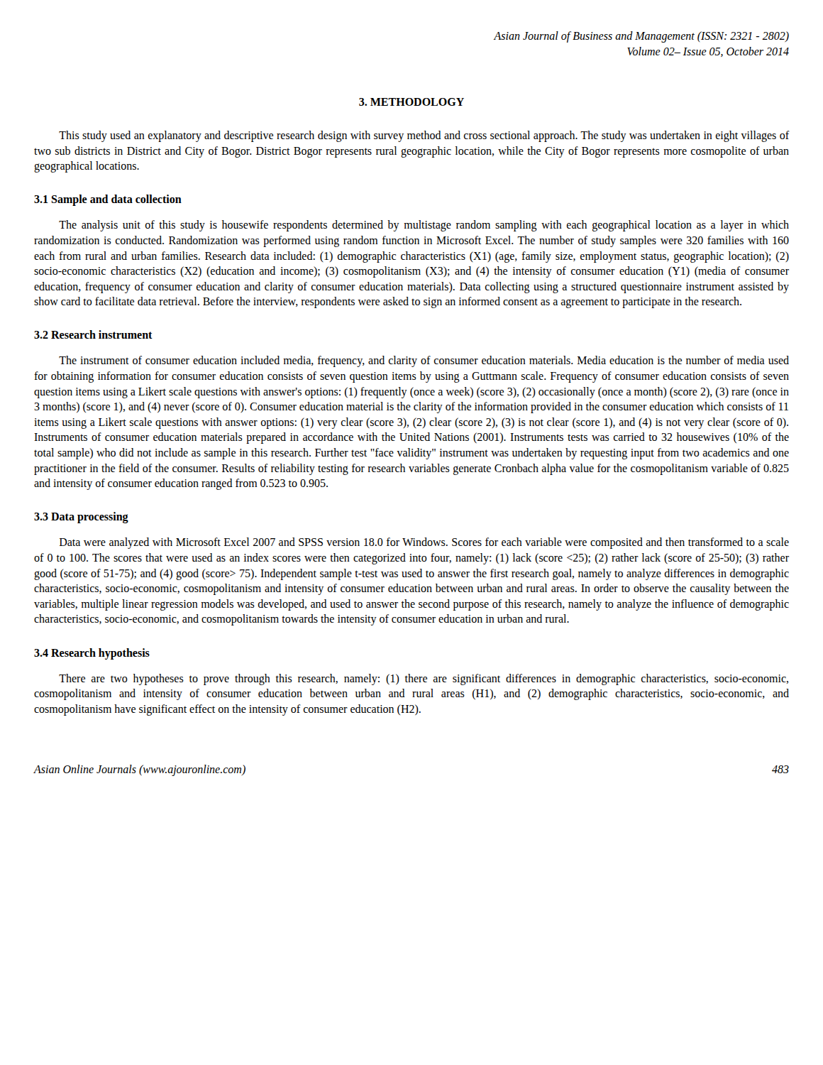Asian Journal of Business and Management (ISSN: 2321 - 2802)
Volume 02– Issue 05, October 2014
3. METHODOLOGY
This study used an explanatory and descriptive research design with survey method and cross sectional approach. The study was undertaken in eight villages of two sub districts in District and City of Bogor. District Bogor represents rural geographic location, while the City of Bogor represents more cosmopolite of urban geographical locations.
3.1 Sample and data collection
The analysis unit of this study is housewife respondents determined by multistage random sampling with each geographical location as a layer in which randomization is conducted. Randomization was performed using random function in Microsoft Excel. The number of study samples were 320 families with 160 each from rural and urban families. Research data included: (1) demographic characteristics (X1) (age, family size, employment status, geographic location); (2) socio-economic characteristics (X2) (education and income); (3) cosmopolitanism (X3); and (4) the intensity of consumer education (Y1) (media of consumer education, frequency of consumer education and clarity of consumer education materials). Data collecting using a structured questionnaire instrument assisted by show card to facilitate data retrieval. Before the interview, respondents were asked to sign an informed consent as a agreement to participate in the research.
3.2 Research instrument
The instrument of consumer education included media, frequency, and clarity of consumer education materials. Media education is the number of media used for obtaining information for consumer education consists of seven question items by using a Guttmann scale. Frequency of consumer education consists of seven question items using a Likert scale questions with answer's options: (1) frequently (once a week) (score 3), (2) occasionally (once a month) (score 2), (3) rare (once in 3 months) (score 1), and (4) never (score of 0). Consumer education material is the clarity of the information provided in the consumer education which consists of 11 items using a Likert scale questions with answer options: (1) very clear (score 3), (2) clear (score 2), (3) is not clear (score 1), and (4) is not very clear (score of 0). Instruments of consumer education materials prepared in accordance with the United Nations (2001). Instruments tests was carried to 32 housewives (10% of the total sample) who did not include as sample in this research. Further test "face validity" instrument was undertaken by requesting input from two academics and one practitioner in the field of the consumer. Results of reliability testing for research variables generate Cronbach alpha value for the cosmopolitanism variable of 0.825 and intensity of consumer education ranged from 0.523 to 0.905.
3.3 Data processing
Data were analyzed with Microsoft Excel 2007 and SPSS version 18.0 for Windows. Scores for each variable were composited and then transformed to a scale of 0 to 100. The scores that were used as an index scores were then categorized into four, namely: (1) lack (score <25); (2) rather lack (score of 25-50); (3) rather good (score of 51-75); and (4) good (score> 75). Independent sample t-test was used to answer the first research goal, namely to analyze differences in demographic characteristics, socio-economic, cosmopolitanism and intensity of consumer education between urban and rural areas. In order to observe the causality between the variables, multiple linear regression models was developed, and used to answer the second purpose of this research, namely to analyze the influence of demographic characteristics, socio-economic, and cosmopolitanism towards the intensity of consumer education in urban and rural.
3.4 Research hypothesis
There are two hypotheses to prove through this research, namely: (1) there are significant differences in demographic characteristics, socio-economic, cosmopolitanism and intensity of consumer education between urban and rural areas (H1), and (2) demographic characteristics, socio-economic, and cosmopolitanism have significant effect on the intensity of consumer education (H2).
Asian Online Journals (www.ajouronline.com) 483